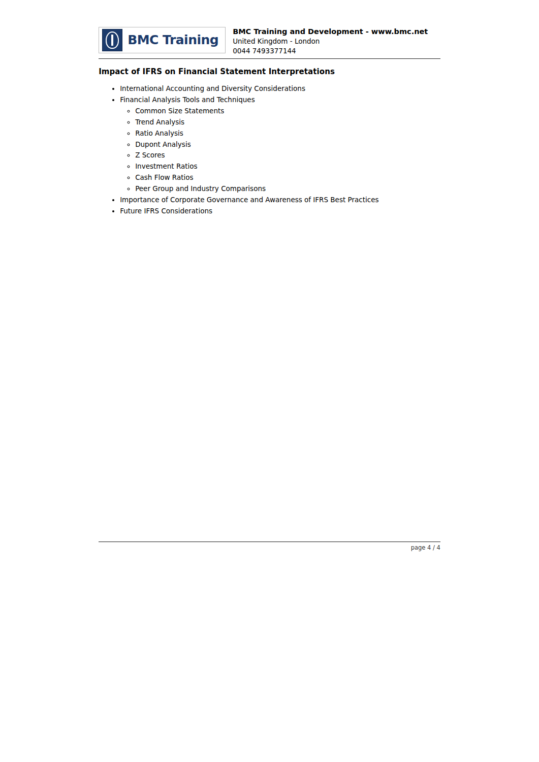BMC Training
BMC Training and Development - www.bmc.net
United Kingdom - London
0044 7493377144
Impact of IFRS on Financial Statement Interpretations
International Accounting and Diversity Considerations
Financial Analysis Tools and Techniques
Common Size Statements
Trend Analysis
Ratio Analysis
Dupont Analysis
Z Scores
Investment Ratios
Cash Flow Ratios
Peer Group and Industry Comparisons
Importance of Corporate Governance and Awareness of IFRS Best Practices
Future IFRS Considerations
page 4 / 4